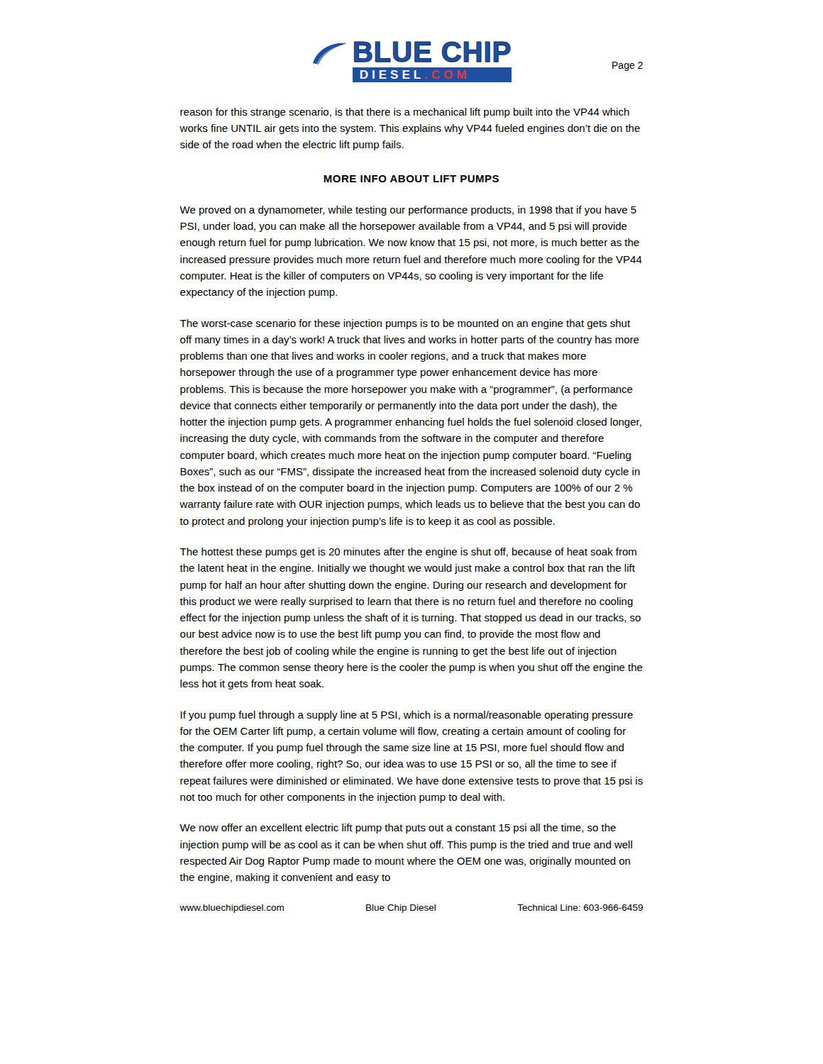Page 2
BLUE CHIP DIESEL.COM
reason for this strange scenario, is that there is a mechanical lift pump built into the VP44 which works fine UNTIL air gets into the system. This explains why VP44 fueled engines don’t die on the side of the road when the electric lift pump fails.
MORE INFO ABOUT LIFT PUMPS
We proved on a dynamometer, while testing our performance products, in 1998 that if you have 5 PSI, under load, you can make all the horsepower available from a VP44, and 5 psi will provide enough return fuel for pump lubrication. We now know that 15 psi, not more, is much better as the increased pressure provides much more return fuel and therefore much more cooling for the VP44 computer. Heat is the killer of computers on VP44s, so cooling is very important for the life expectancy of the injection pump.
The worst-case scenario for these injection pumps is to be mounted on an engine that gets shut off many times in a day’s work! A truck that lives and works in hotter parts of the country has more problems than one that lives and works in cooler regions, and a truck that makes more horsepower through the use of a programmer type power enhancement device has more problems. This is because the more horsepower you make with a “programmer”, (a performance device that connects either temporarily or permanently into the data port under the dash), the hotter the injection pump gets. A programmer enhancing fuel holds the fuel solenoid closed longer, increasing the duty cycle, with commands from the software in the computer and therefore computer board, which creates much more heat on the injection pump computer board. “Fueling Boxes”, such as our “FMS”, dissipate the increased heat from the increased solenoid duty cycle in the box instead of on the computer board in the injection pump. Computers are 100% of our 2 % warranty failure rate with OUR injection pumps, which leads us to believe that the best you can do to protect and prolong your injection pump’s life is to keep it as cool as possible.
The hottest these pumps get is 20 minutes after the engine is shut off, because of heat soak from the latent heat in the engine. Initially we thought we would just make a control box that ran the lift pump for half an hour after shutting down the engine. During our research and development for this product we were really surprised to learn that there is no return fuel and therefore no cooling effect for the injection pump unless the shaft of it is turning. That stopped us dead in our tracks, so our best advice now is to use the best lift pump you can find, to provide the most flow and therefore the best job of cooling while the engine is running to get the best life out of injection pumps. The common sense theory here is the cooler the pump is when you shut off the engine the less hot it gets from heat soak.
If you pump fuel through a supply line at 5 PSI, which is a normal/reasonable operating pressure for the OEM Carter lift pump, a certain volume will flow, creating a certain amount of cooling for the computer. If you pump fuel through the same size line at 15 PSI, more fuel should flow and therefore offer more cooling, right? So, our idea was to use 15 PSI or so, all the time to see if repeat failures were diminished or eliminated. We have done extensive tests to prove that 15 psi is not too much for other components in the injection pump to deal with.
We now offer an excellent electric lift pump that puts out a constant 15 psi all the time, so the injection pump will be as cool as it can be when shut off. This pump is the tried and true and well respected Air Dog Raptor Pump made to mount where the OEM one was, originally mounted on the engine, making it convenient and easy to
www.bluechipdiesel.com Blue Chip Diesel Technical Line: 603-966-6459